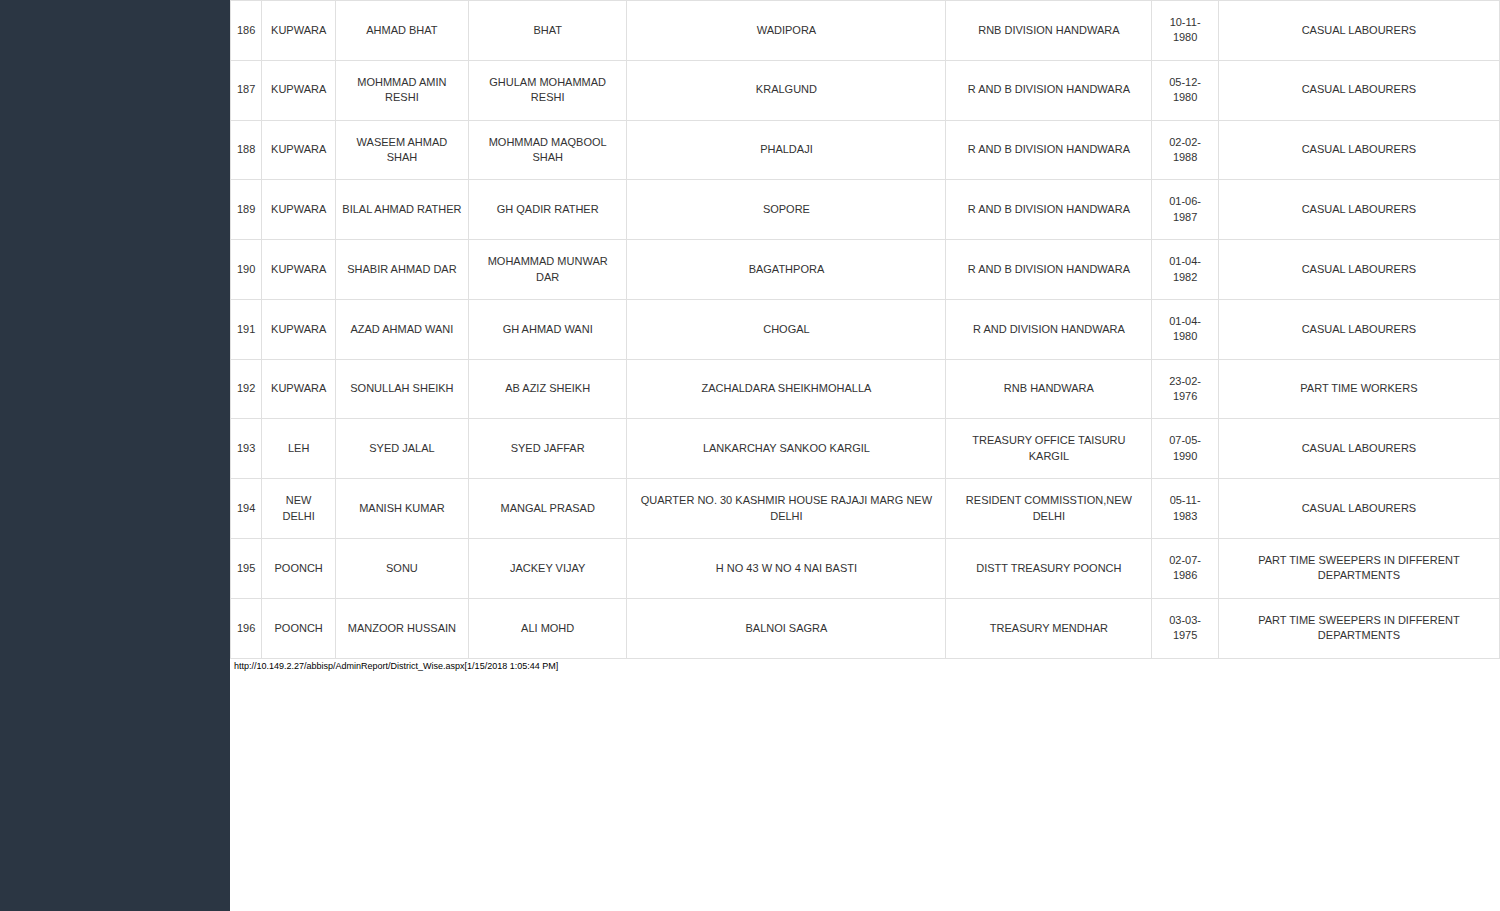| 186 | KUPWARA | AHMAD BHAT | BHAT | WADIPORA | RNB DIVISION HANDWARA | 10-11-1980 | CASUAL LABOURERS |
| 187 | KUPWARA | MOHMMAD AMIN RESHI | GHULAM MOHAMMAD RESHI | KRALGUND | R AND B DIVISION HANDWARA | 05-12-1980 | CASUAL LABOURERS |
| 188 | KUPWARA | WASEEM AHMAD SHAH | MOHMMAD MAQBOOL SHAH | PHALDAJI | R AND B DIVISION HANDWARA | 02-02-1988 | CASUAL LABOURERS |
| 189 | KUPWARA | BILAL AHMAD RATHER | GH QADIR RATHER | SOPORE | R AND B DIVISION HANDWARA | 01-06-1987 | CASUAL LABOURERS |
| 190 | KUPWARA | SHABIR AHMAD DAR | MOHAMMAD MUNWAR DAR | BAGATHPORA | R AND B DIVISION HANDWARA | 01-04-1982 | CASUAL LABOURERS |
| 191 | KUPWARA | AZAD AHMAD WANI | GH AHMAD WANI | CHOGAL | R AND DIVISION HANDWARA | 01-04-1980 | CASUAL LABOURERS |
| 192 | KUPWARA | SONULLAH SHEIKH | AB AZIZ SHEIKH | ZACHALDARA SHEIKHMOHALLA | RNB HANDWARA | 23-02-1976 | PART TIME WORKERS |
| 193 | LEH | SYED JALAL | SYED JAFFAR | LANKARCHAY SANKOO KARGIL | TREASURY OFFICE TAISURU KARGIL | 07-05-1990 | CASUAL LABOURERS |
| 194 | NEW DELHI | MANISH KUMAR | MANGAL PRASAD | QUARTER NO. 30 KASHMIR HOUSE RAJAJI MARG NEW DELHI | RESIDENT COMMISSTION,NEW DELHI | 05-11-1983 | CASUAL LABOURERS |
| 195 | POONCH | SONU | JACKEY VIJAY | H NO 43 W NO 4 NAI BASTI | DISTT TREASURY POONCH | 02-07-1986 | PART TIME SWEEPERS IN DIFFERENT DEPARTMENTS |
| 196 | POONCH | MANZOOR HUSSAIN | ALI MOHD | BALNOI SAGRA | TREASURY MENDHAR | 03-03-1975 | PART TIME SWEEPERS IN DIFFERENT DEPARTMENTS |
http://10.149.2.27/abbisp/AdminReport/District_Wise.aspx[1/15/2018 1:05:44 PM]